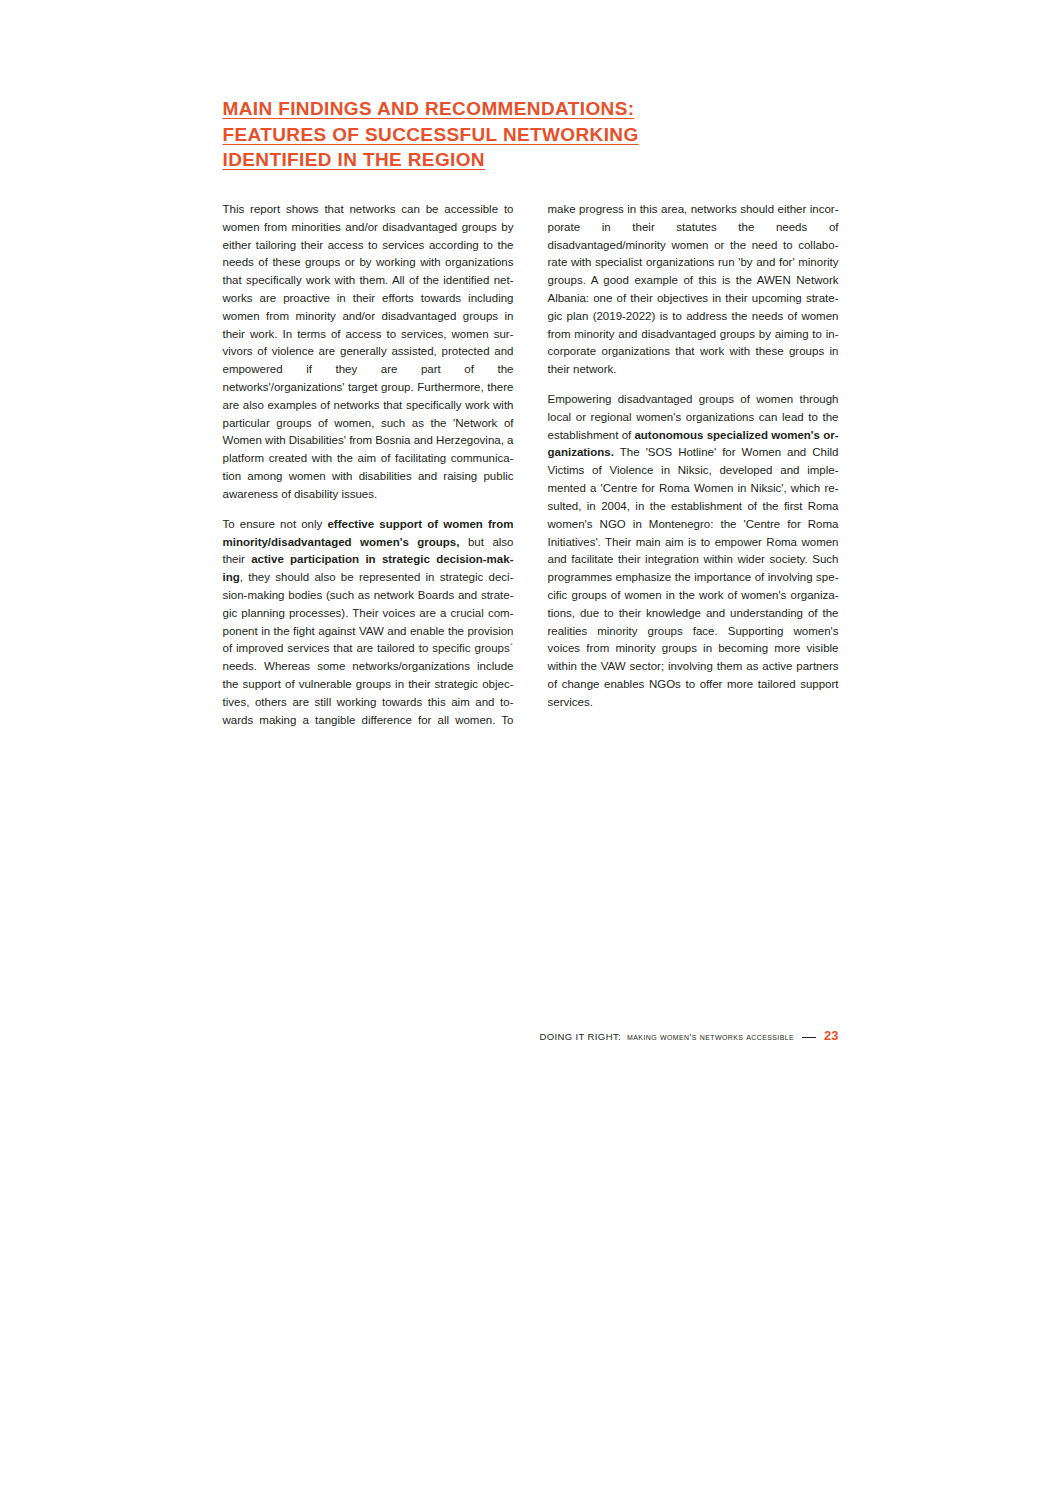Main findings and recommendations:
Features of successful networking
identified in the region
This report shows that networks can be accessible to women from minorities and/or disadvantaged groups by either tailoring their access to services according to the needs of these groups or by working with organizations that specifically work with them. All of the identified networks are proactive in their efforts towards including women from minority and/or disadvantaged groups in their work. In terms of access to services, women survivors of violence are generally assisted, protected and empowered if they are part of the networks'/organizations' target group. Furthermore, there are also examples of networks that specifically work with particular groups of women, such as the 'Network of Women with Disabilities' from Bosnia and Herzegovina, a platform created with the aim of facilitating communication among women with disabilities and raising public awareness of disability issues.
To ensure not only effective support of women from minority/disadvantaged women's groups, but also their active participation in strategic decision-making, they should also be represented in strategic decision-making bodies (such as network Boards and strategic planning processes). Their voices are a crucial component in the fight against VAW and enable the provision of improved services that are tailored to specific groups´ needs. Whereas some networks/organizations include the support of vulnerable groups in their strategic objectives, others are still working towards this aim and towards making a tangible difference for all women. To make progress in this area, networks should either incorporate in their statutes the needs of disadvantaged/minority women or the need to collaborate with specialist organizations run 'by and for' minority groups. A good example of this is the AWEN Network Albania: one of their objectives in their upcoming strategic plan (2019-2022) is to address the needs of women from minority and disadvantaged groups by aiming to incorporate organizations that work with these groups in their network.
Empowering disadvantaged groups of women through local or regional women's organizations can lead to the establishment of autonomous specialized women's organizations. The 'SOS Hotline' for Women and Child Victims of Violence in Niksic, developed and implemented a 'Centre for Roma Women in Niksic', which resulted, in 2004, in the establishment of the first Roma women's NGO in Montenegro: the 'Centre for Roma Initiatives'. Their main aim is to empower Roma women and facilitate their integration within wider society. Such programmes emphasize the importance of involving specific groups of women in the work of women's organizations, due to their knowledge and understanding of the realities minority groups face. Supporting women's voices from minority groups in becoming more visible within the VAW sector; involving them as active partners of change enables NGOs to offer more tailored support services.
Doing it right: Making women's networks accessible 23